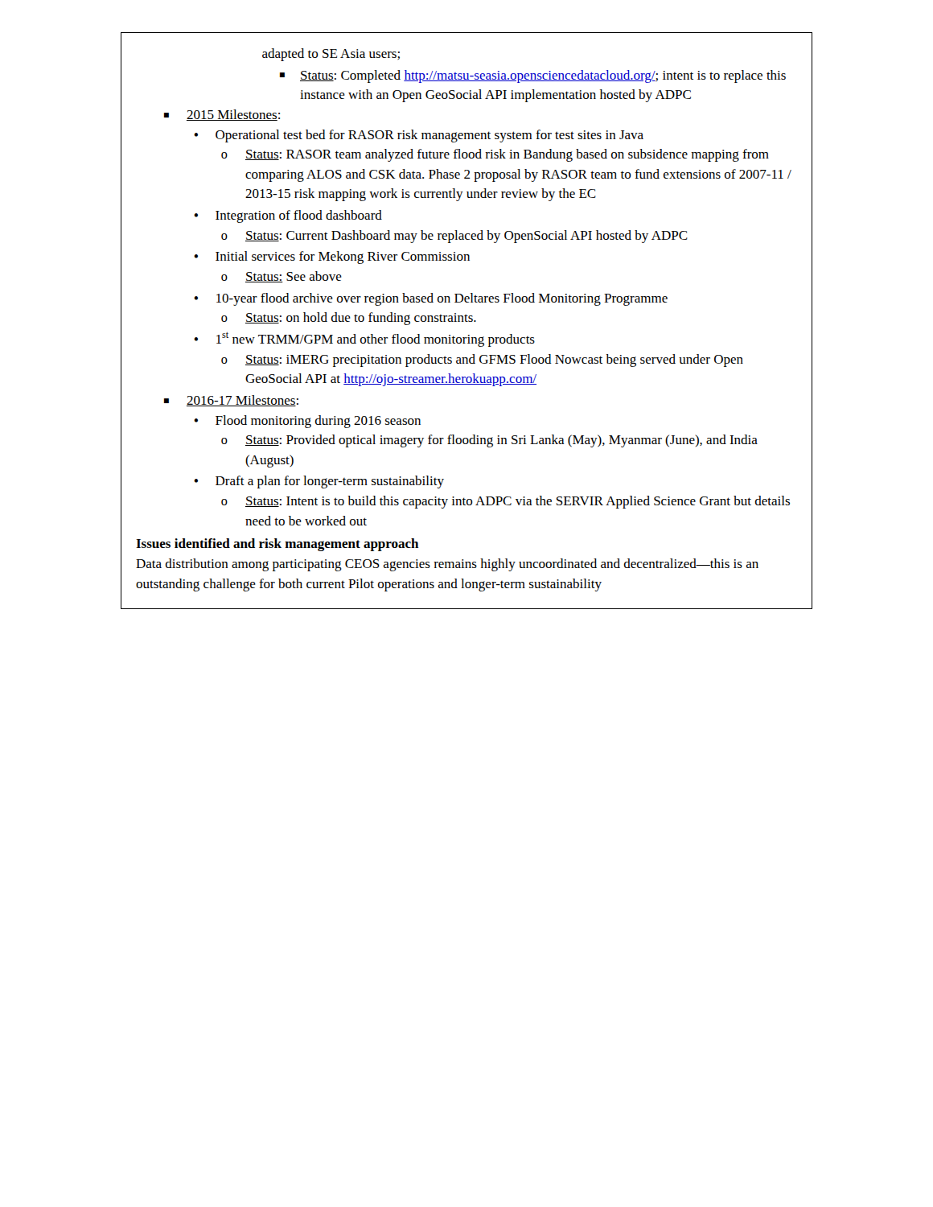adapted to SE Asia users;
■ Status: Completed http://matsu-seasia.opensciencedatacloud.org/; intent is to replace this instance with an Open GeoSocial API implementation hosted by ADPC
■ 2015 Milestones:
• Operational test bed for RASOR risk management system for test sites in Java
o Status: RASOR team analyzed future flood risk in Bandung based on subsidence mapping from comparing ALOS and CSK data. Phase 2 proposal by RASOR team to fund extensions of 2007-11 / 2013-15 risk mapping work is currently under review by the EC
• Integration of flood dashboard
o Status: Current Dashboard may be replaced by OpenSocial API hosted by ADPC
• Initial services for Mekong River Commission
o Status: See above
• 10-year flood archive over region based on Deltares Flood Monitoring Programme
o Status: on hold due to funding constraints.
• 1st new TRMM/GPM and other flood monitoring products
o Status: iMERG precipitation products and GFMS Flood Nowcast being served under Open GeoSocial API at http://ojo-streamer.herokuapp.com/
■ 2016-17 Milestones:
• Flood monitoring during 2016 season
o Status: Provided optical imagery for flooding in Sri Lanka (May), Myanmar (June), and India (August)
• Draft a plan for longer-term sustainability
o Status: Intent is to build this capacity into ADPC via the SERVIR Applied Science Grant but details need to be worked out
Issues identified and risk management approach
Data distribution among participating CEOS agencies remains highly uncoordinated and decentralized—this is an outstanding challenge for both current Pilot operations and longer-term sustainability